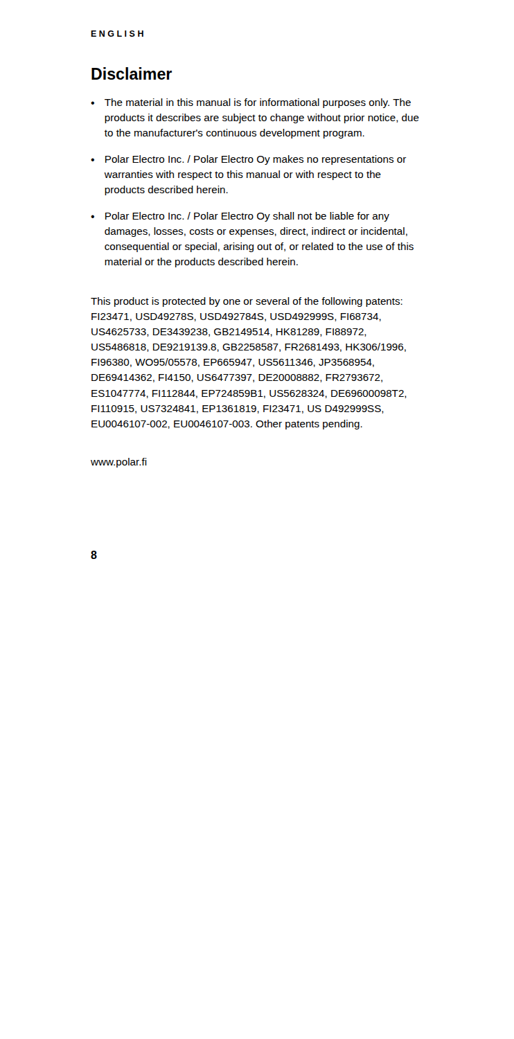English
Disclaimer
The material in this manual is for informational purposes only. The products it describes are subject to change without prior notice, due to the manufacturer's continuous development program.
Polar Electro Inc. / Polar Electro Oy makes no representations or warranties with respect to this manual or with respect to the products described herein.
Polar Electro Inc. / Polar Electro Oy shall not be liable for any damages, losses, costs or expenses, direct, indirect or incidental, consequential or special, arising out of, or related to the use of this material or the products described herein.
This product is protected by one or several of the following patents: FI23471, USD49278S, USD492784S, USD492999S, FI68734, US4625733, DE3439238, GB2149514, HK81289, FI88972, US5486818, DE9219139.8, GB2258587, FR2681493, HK306/1996, FI96380, WO95/05578, EP665947, US5611346, JP3568954, DE69414362, FI4150, US6477397, DE20008882, FR2793672, ES1047774, FI112844, EP724859B1, US5628324, DE69600098T2, FI110915, US7324841, EP1361819, FI23471, US D492999SS, EU0046107-002, EU0046107-003. Other patents pending.
www.polar.fi
8